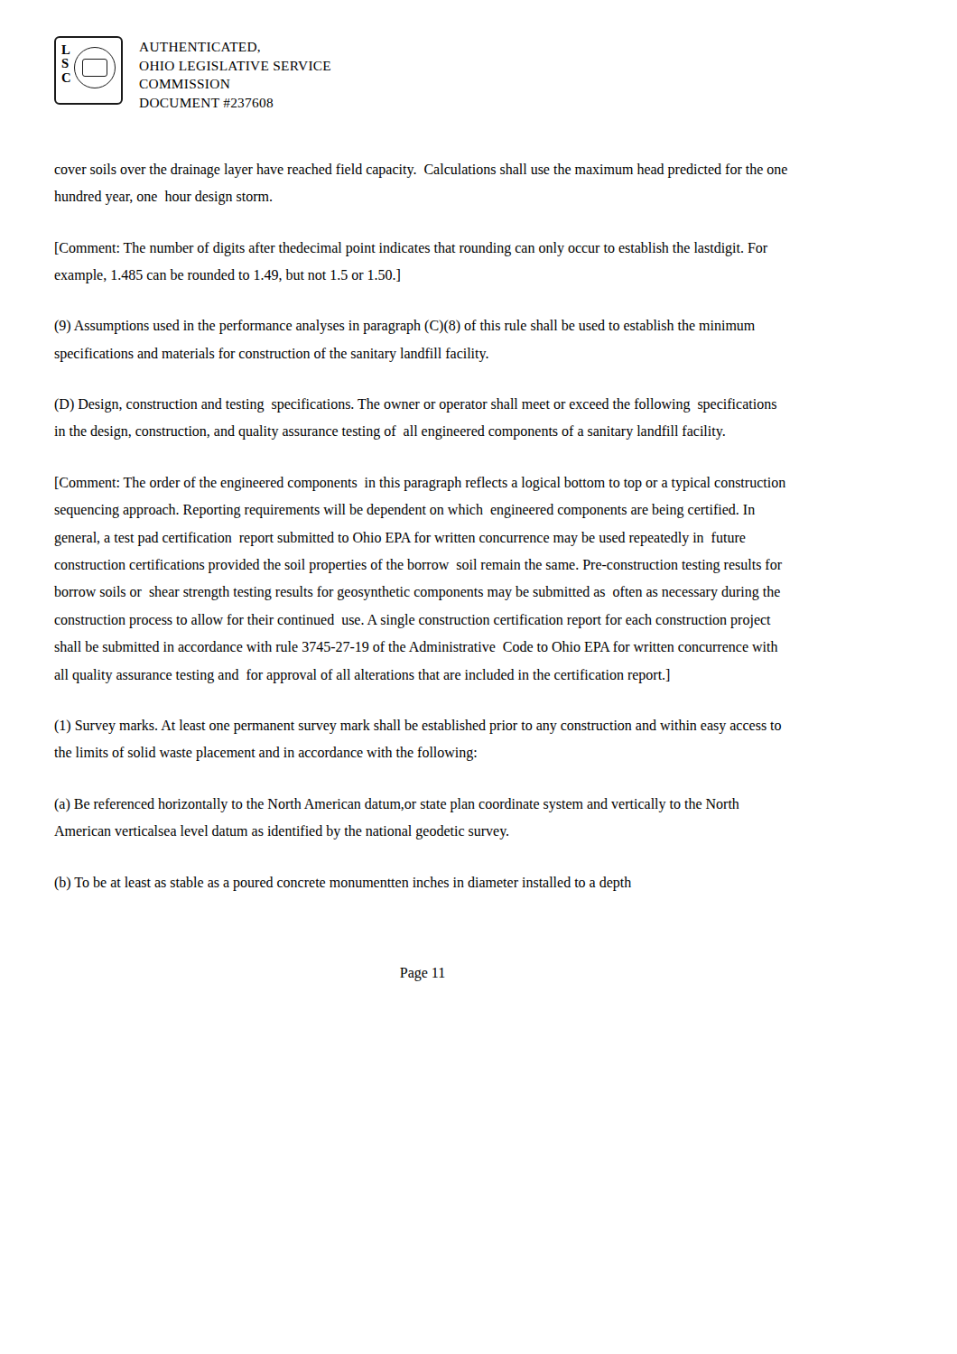L
S
C
AUTHENTICATED,
OHIO LEGISLATIVE SERVICE
COMMISSION
DOCUMENT #237608
cover soils over the drainage layer have reached field capacity. Calculations shall use the maximum head predicted for the one hundred year, one hour design storm.
[Comment: The number of digits after thedecimal point indicates that rounding can only occur to establish the lastdigit. For example, 1.485 can be rounded to 1.49, but not 1.5 or 1.50.]
(9) Assumptions used in the performance analyses in paragraph (C)(8) of this rule shall be used to establish the minimum specifications and materials for construction of the sanitary landfill facility.
(D) Design, construction and testing specifications. The owner or operator shall meet or exceed the following specifications in the design, construction, and quality assurance testing of all engineered components of a sanitary landfill facility.
[Comment: The order of the engineered components in this paragraph reflects a logical bottom to top or a typical construction sequencing approach. Reporting requirements will be dependent on which engineered components are being certified. In general, a test pad certification report submitted to Ohio EPA for written concurrence may be used repeatedly in future construction certifications provided the soil properties of the borrow soil remain the same. Pre-construction testing results for borrow soils or shear strength testing results for geosynthetic components may be submitted as often as necessary during the construction process to allow for their continued use. A single construction certification report for each construction project shall be submitted in accordance with rule 3745-27-19 of the Administrative Code to Ohio EPA for written concurrence with all quality assurance testing and for approval of all alterations that are included in the certification report.]
(1) Survey marks. At least one permanent survey mark shall be established prior to any construction and within easy access to the limits of solid waste placement and in accordance with the following:
(a) Be referenced horizontally to the North American datum,or state plan coordinate system and vertically to the North American verticalsea level datum as identified by the national geodetic survey.
(b) To be at least as stable as a poured concrete monumentten inches in diameter installed to a depth
Page 11